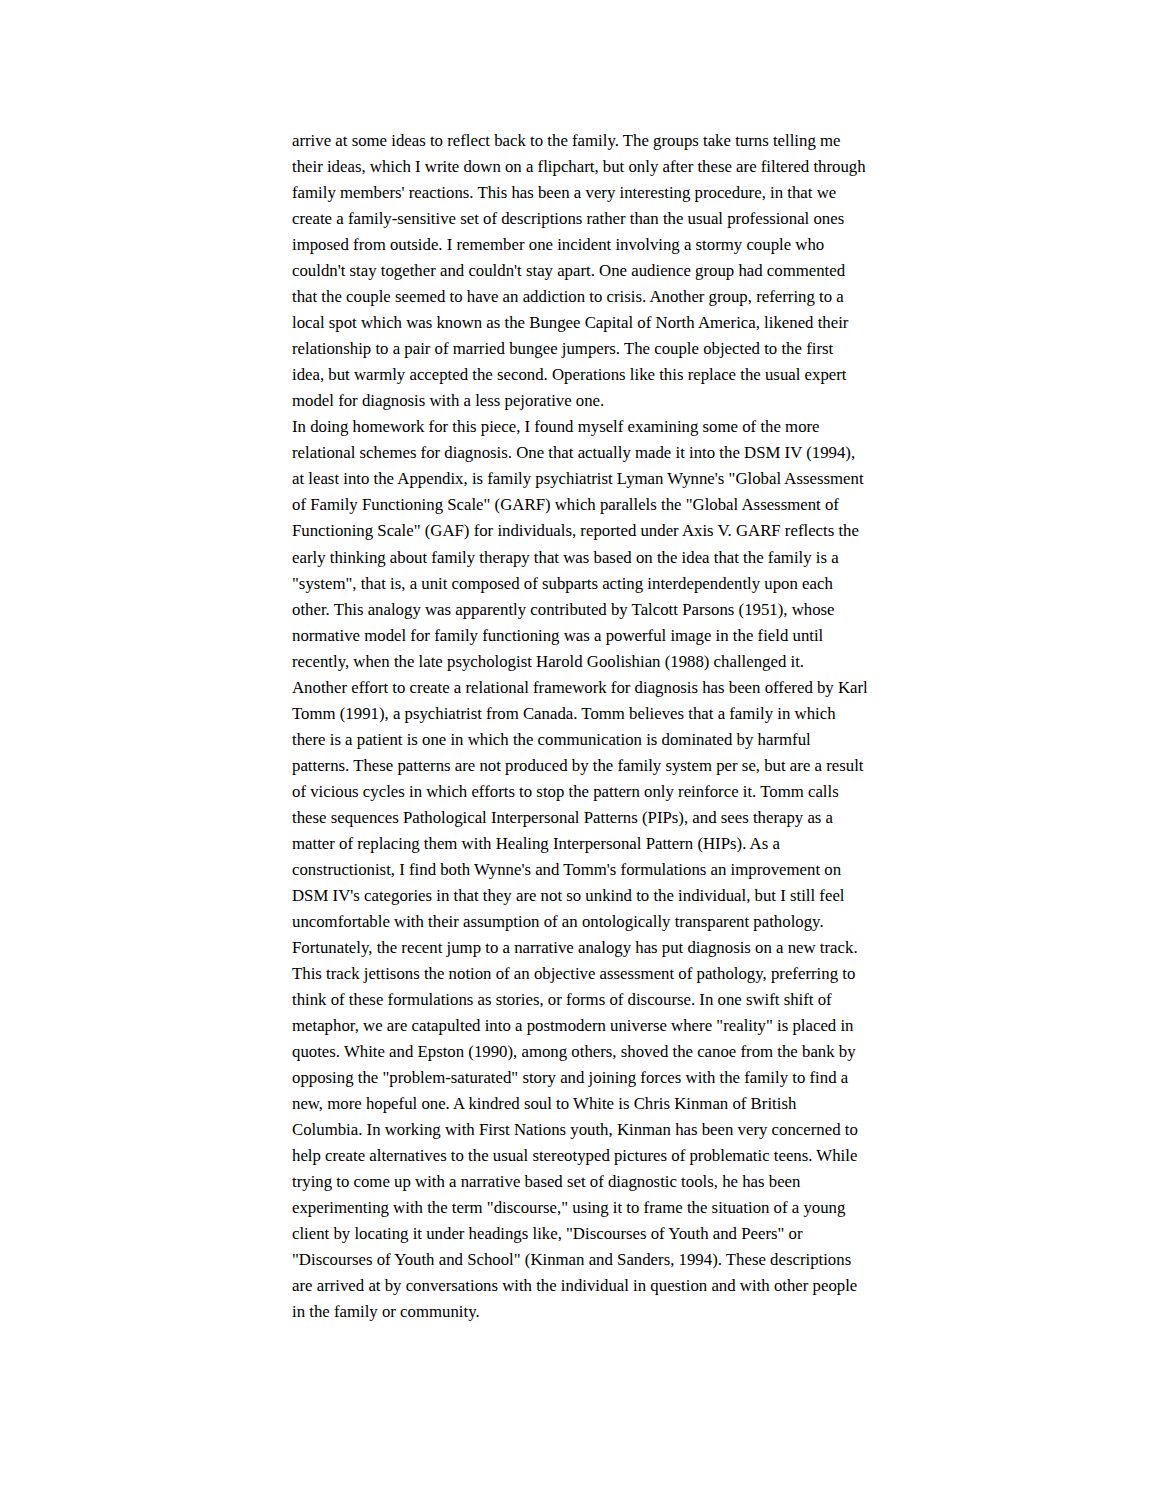arrive at some ideas to reflect back to the family. The groups take turns telling me their ideas, which I write down on a flipchart, but only after these are filtered through family members' reactions. This has been a very interesting procedure, in that we create a family-sensitive set of descriptions rather than the usual professional ones imposed from outside. I remember one incident involving a stormy couple who couldn't stay together and couldn't stay apart. One audience group had commented that the couple seemed to have an addiction to crisis. Another group, referring to a local spot which was known as the Bungee Capital of North America, likened their relationship to a pair of married bungee jumpers. The couple objected to the first idea, but warmly accepted the second. Operations like this replace the usual expert model for diagnosis with a less pejorative one.
In doing homework for this piece, I found myself examining some of the more relational schemes for diagnosis. One that actually made it into the DSM IV (1994), at least into the Appendix, is family psychiatrist Lyman Wynne's "Global Assessment of Family Functioning Scale" (GARF) which parallels the "Global Assessment of Functioning Scale" (GAF) for individuals, reported under Axis V. GARF reflects the early thinking about family therapy that was based on the idea that the family is a "system", that is, a unit composed of subparts acting interdependently upon each other. This analogy was apparently contributed by Talcott Parsons (1951), whose normative model for family functioning was a powerful image in the field until recently, when the late psychologist Harold Goolishian (1988) challenged it.
Another effort to create a relational framework for diagnosis has been offered by Karl Tomm (1991), a psychiatrist from Canada. Tomm believes that a family in which there is a patient is one in which the communication is dominated by harmful patterns. These patterns are not produced by the family system per se, but are a result of vicious cycles in which efforts to stop the pattern only reinforce it. Tomm calls these sequences Pathological Interpersonal Patterns (PIPs), and sees therapy as a matter of replacing them with Healing Interpersonal Pattern (HIPs). As a constructionist, I find both Wynne's and Tomm's formulations an improvement on DSM IV's categories in that they are not so unkind to the individual, but I still feel uncomfortable with their assumption of an ontologically transparent pathology.
Fortunately, the recent jump to a narrative analogy has put diagnosis on a new track. This track jettisons the notion of an objective assessment of pathology, preferring to think of these formulations as stories, or forms of discourse. In one swift shift of metaphor, we are catapulted into a postmodern universe where "reality" is placed in quotes. White and Epston (1990), among others, shoved the canoe from the bank by opposing the "problem-saturated" story and joining forces with the family to find a new, more hopeful one. A kindred soul to White is Chris Kinman of British Columbia. In working with First Nations youth, Kinman has been very concerned to help create alternatives to the usual stereotyped pictures of problematic teens. While trying to come up with a narrative based set of diagnostic tools, he has been experimenting with the term "discourse," using it to frame the situation of a young client by locating it under headings like, "Discourses of Youth and Peers" or "Discourses of Youth and School" (Kinman and Sanders, 1994). These descriptions are arrived at by conversations with the individual in question and with other people in the family or community.